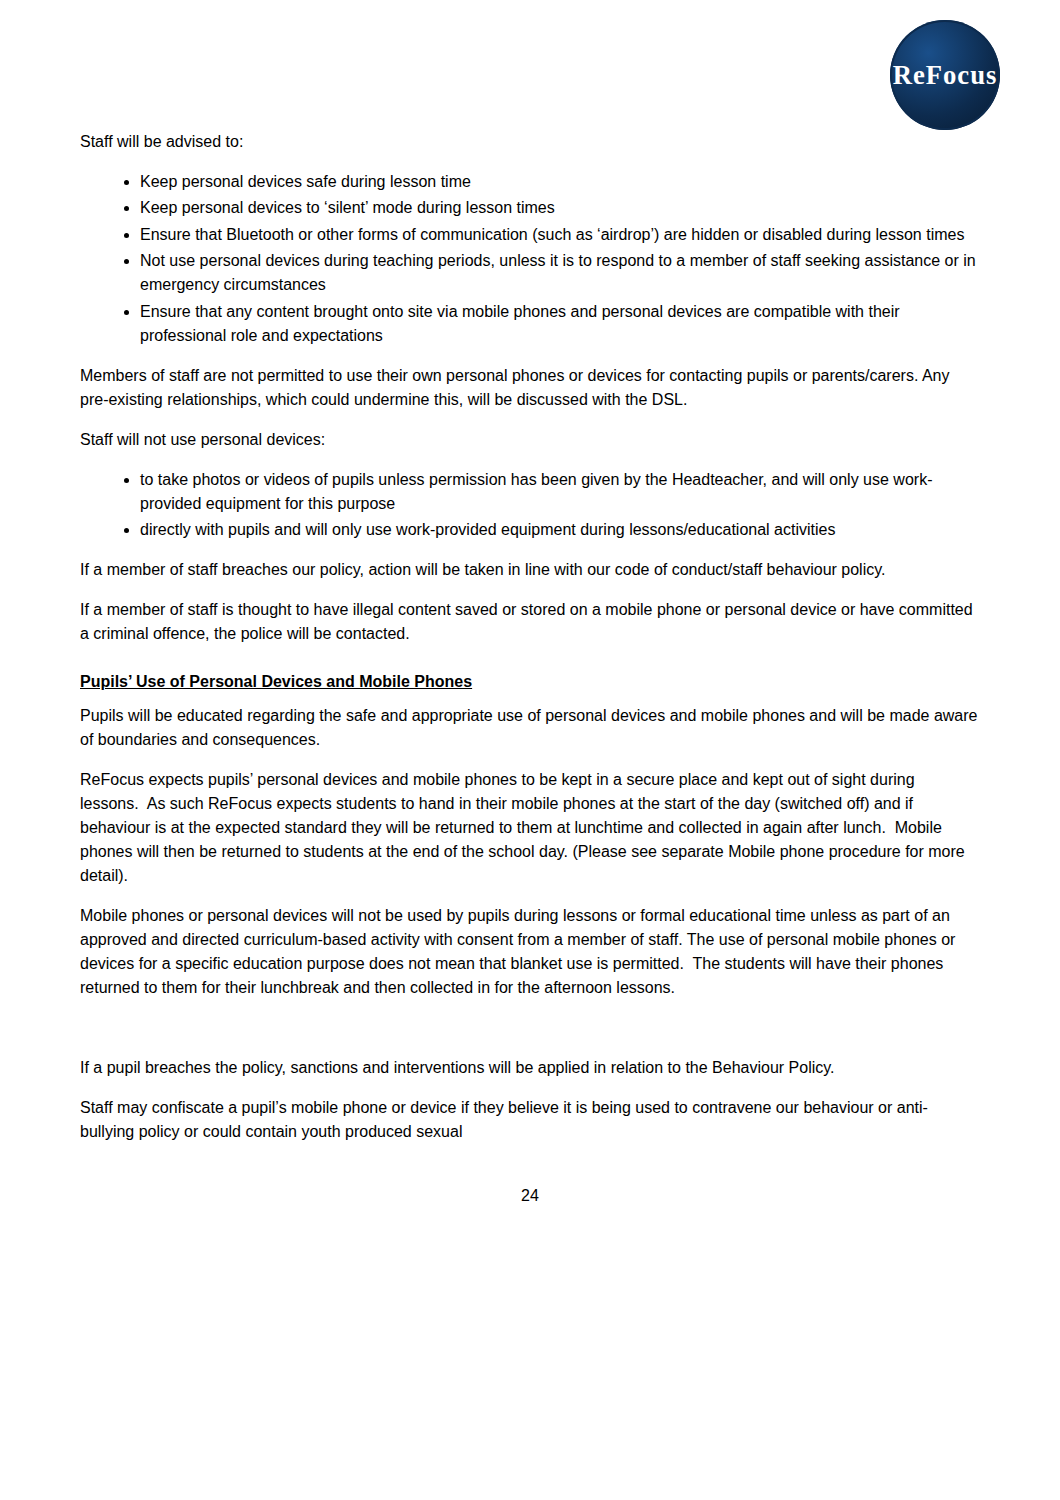ReFocus
Staff will be advised to:
Keep personal devices safe during lesson time
Keep personal devices to ‘silent’ mode during lesson times
Ensure that Bluetooth or other forms of communication (such as ‘airdrop’) are hidden or disabled during lesson times
Not use personal devices during teaching periods, unless it is to respond to a member of staff seeking assistance or in emergency circumstances
Ensure that any content brought onto site via mobile phones and personal devices are compatible with their professional role and expectations
Members of staff are not permitted to use their own personal phones or devices for contacting pupils or parents/carers. Any pre-existing relationships, which could undermine this, will be discussed with the DSL.
Staff will not use personal devices:
to take photos or videos of pupils unless permission has been given by the Headteacher, and will only use work-provided equipment for this purpose
directly with pupils and will only use work-provided equipment during lessons/educational activities
If a member of staff breaches our policy, action will be taken in line with our code of conduct/staff behaviour policy.
If a member of staff is thought to have illegal content saved or stored on a mobile phone or personal device or have committed a criminal offence, the police will be contacted.
Pupils’ Use of Personal Devices and Mobile Phones
Pupils will be educated regarding the safe and appropriate use of personal devices and mobile phones and will be made aware of boundaries and consequences.
ReFocus expects pupils’ personal devices and mobile phones to be kept in a secure place and kept out of sight during lessons. As such ReFocus expects students to hand in their mobile phones at the start of the day (switched off) and if behaviour is at the expected standard they will be returned to them at lunchtime and collected in again after lunch. Mobile phones will then be returned to students at the end of the school day. (Please see separate Mobile phone procedure for more detail).
Mobile phones or personal devices will not be used by pupils during lessons or formal educational time unless as part of an approved and directed curriculum-based activity with consent from a member of staff. The use of personal mobile phones or devices for a specific education purpose does not mean that blanket use is permitted. The students will have their phones returned to them for their lunchbreak and then collected in for the afternoon lessons.
If a pupil breaches the policy, sanctions and interventions will be applied in relation to the Behaviour Policy.
Staff may confiscate a pupil’s mobile phone or device if they believe it is being used to contravene our behaviour or anti-bullying policy or could contain youth produced sexual
24